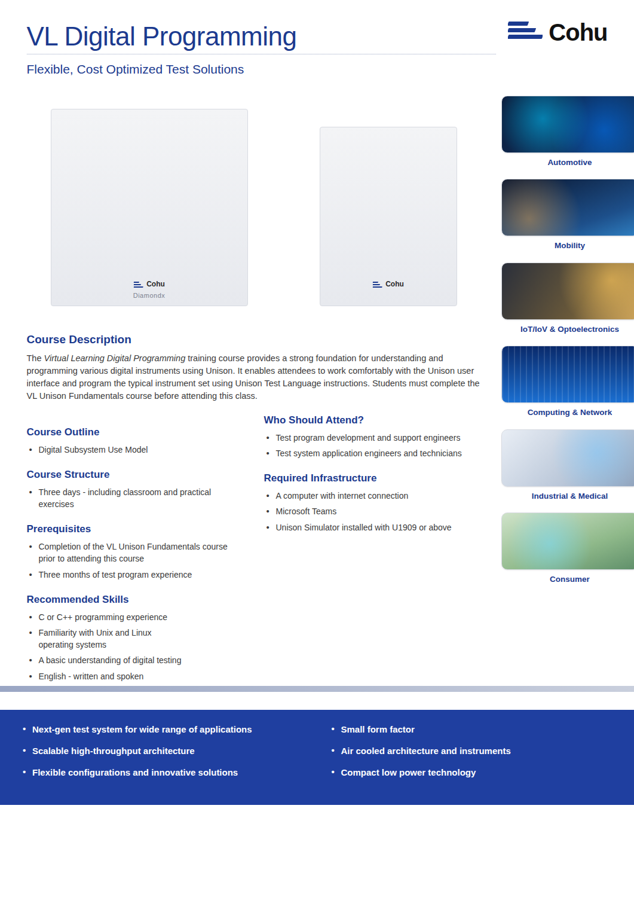VL Digital Programming
Flexible, Cost Optimized Test Solutions
Cohu
Cohu
Diamondx
Cohu
Course Description
The Virtual Learning Digital Programming training course provides a strong foundation for understanding and programming various digital instruments using Unison. It enables attendees to work comfortably with the Unison user interface and program the typical instrument set using Unison Test Language instructions. Students must complete the VL Unison Fundamentals course before attending this class.
Course Outline
Digital Subsystem Use Model
Course Structure
Three days - including classroom and practical exercises
Prerequisites
Completion of the VL Unison Fundamentals course prior to attending this course
Three months of test program experience
Recommended Skills
C or C++ programming experience
Familiarity with Unix and Linux
operating systems
A basic understanding of digital testing
English - written and spoken
Who Should Attend?
Test program development and support engineers
Test system application engineers and technicians
Required Infrastructure
A computer with internet connection
Microsoft Teams
Unison Simulator installed with U1909 or above
Automotive
Mobility
IoT/IoV & Optoelectronics
Computing & Network
Industrial & Medical
Consumer
Next-gen test system for wide range of applications
Scalable high-throughput architecture
Flexible configurations and innovative solutions
Small form factor
Air cooled architecture and instruments
Compact low power technology